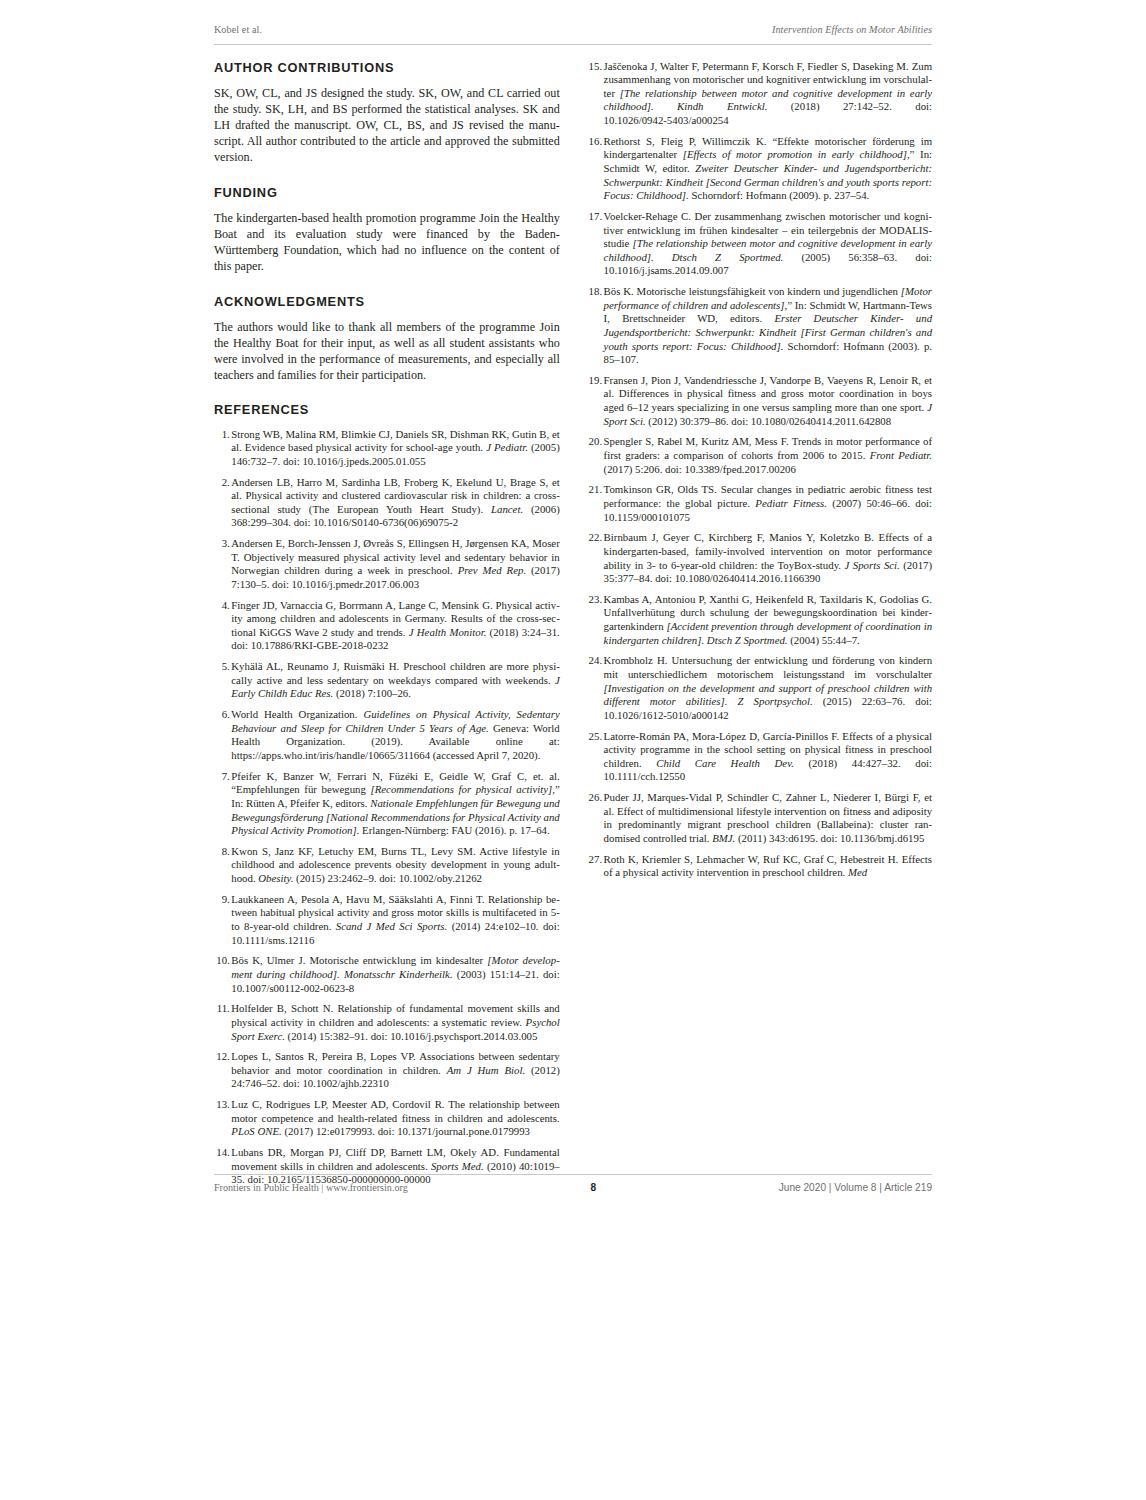Kobel et al.
Intervention Effects on Motor Abilities
Author Contributions
SK, OW, CL, and JS designed the study. SK, OW, and CL carried out the study. SK, LH, and BS performed the statistical analyses. SK and LH drafted the manuscript. OW, CL, BS, and JS revised the manuscript. All author contributed to the article and approved the submitted version.
Funding
The kindergarten-based health promotion programme Join the Healthy Boat and its evaluation study were financed by the Baden-Württemberg Foundation, which had no influence on the content of this paper.
Acknowledgments
The authors would like to thank all members of the programme Join the Healthy Boat for their input, as well as all student assistants who were involved in the performance of measurements, and especially all teachers and families for their participation.
References
Strong WB, Malina RM, Blimkie CJ, Daniels SR, Dishman RK, Gutin B, et al. Evidence based physical activity for school-age youth. J Pediatr. (2005) 146:732–7. doi: 10.1016/j.jpeds.2005.01.055
Andersen LB, Harro M, Sardinha LB, Froberg K, Ekelund U, Brage S, et al. Physical activity and clustered cardiovascular risk in children: a cross-sectional study (The European Youth Heart Study). Lancet. (2006) 368:299–304. doi: 10.1016/S0140-6736(06)69075-2
Andersen E, Borch-Jenssen J, Øvreås S, Ellingsen H, Jørgensen KA, Moser T. Objectively measured physical activity level and sedentary behavior in Norwegian children during a week in preschool. Prev Med Rep. (2017) 7:130–5. doi: 10.1016/j.pmedr.2017.06.003
Finger JD, Varnaccia G, Borrmann A, Lange C, Mensink G. Physical activity among children and adolescents in Germany. Results of the cross-sectional KiGGS Wave 2 study and trends. J Health Monitor. (2018) 3:24–31. doi: 10.17886/RKI-GBE-2018-0232
Kyhälä AL, Reunamo J, Ruismäki H. Preschool children are more physically active and less sedentary on weekdays compared with weekends. J Early Childh Educ Res. (2018) 7:100–26.
World Health Organization. Guidelines on Physical Activity, Sedentary Behaviour and Sleep for Children Under 5 Years of Age. Geneva: World Health Organization. (2019). Available online at: https://apps.who.int/iris/handle/10665/311664 (accessed April 7, 2020).
Pfeifer K, Banzer W, Ferrari N, Füzéki E, Geidle W, Graf C, et. al. “Empfehlungen für bewegung [Recommendations for physical activity],” In: Rütten A, Pfeifer K, editors. Nationale Empfehlungen für Bewegung und Bewegungsförderung [National Recommendations for Physical Activity and Physical Activity Promotion]. Erlangen-Nürnberg: FAU (2016). p. 17–64.
Kwon S, Janz KF, Letuchy EM, Burns TL, Levy SM. Active lifestyle in childhood and adolescence prevents obesity development in young adulthood. Obesity. (2015) 23:2462–9. doi: 10.1002/oby.21262
Laukkaneen A, Pesola A, Havu M, Sääkslahti A, Finni T. Relationship between habitual physical activity and gross motor skills is multifaceted in 5- to 8-year-old children. Scand J Med Sci Sports. (2014) 24:e102–10. doi: 10.1111/sms.12116
Bös K, Ulmer J. Motorische entwicklung im kindesalter [Motor development during childhood]. Monatsschr Kinderheilk. (2003) 151:14–21. doi: 10.1007/s00112-002-0623-8
Holfelder B, Schott N. Relationship of fundamental movement skills and physical activity in children and adolescents: a systematic review. Psychol Sport Exerc. (2014) 15:382–91. doi: 10.1016/j.psychsport.2014.03.005
Lopes L, Santos R, Pereira B, Lopes VP. Associations between sedentary behavior and motor coordination in children. Am J Hum Biol. (2012) 24:746–52. doi: 10.1002/ajhb.22310
Luz C, Rodrigues LP, Meester AD, Cordovil R. The relationship between motor competence and health-related fitness in children and adolescents. PLoS ONE. (2017) 12:e0179993. doi: 10.1371/journal.pone.0179993
Lubans DR, Morgan PJ, Cliff DP, Barnett LM, Okely AD. Fundamental movement skills in children and adolescents. Sports Med. (2010) 40:1019–35. doi: 10.2165/11536850-000000000-00000
Jaščenoka J, Walter F, Petermann F, Korsch F, Fiedler S, Daseking M. Zum zusammenhang von motorischer und kognitiver entwicklung im vorschulalter [The relationship between motor and cognitive development in early childhood]. Kindh Entwickl. (2018) 27:142–52. doi: 10.1026/0942-5403/a000254
Rethorst S, Fleig P, Willimczik K. “Effekte motorischer förderung im kindergartenalter [Effects of motor promotion in early childhood],” In: Schmidt W, editor. Zweiter Deutscher Kinder- und Jugendsportbericht: Schwerpunkt: Kindheit [Second German children's and youth sports report: Focus: Childhood]. Schorndorf: Hofmann (2009). p. 237–54.
Voelcker-Rehage C. Der zusammenhang zwischen motorischer und kognitiver entwicklung im frühen kindesalter – ein teilergebnis der MODALIS-studie [The relationship between motor and cognitive development in early childhood]. Dtsch Z Sportmed. (2005) 56:358–63. doi: 10.1016/j.jsams.2014.09.007
Bös K. Motorische leistungsfähigkeit von kindern und jugendlichen [Motor performance of children and adolescents],” In: Schmidt W, Hartmann-Tews I, Brettschneider WD, editors. Erster Deutscher Kinder- und Jugendsportbericht: Schwerpunkt: Kindheit [First German children's and youth sports report: Focus: Childhood]. Schorndorf: Hofmann (2003). p. 85–107.
Fransen J, Pion J, Vandendriessche J, Vandorpe B, Vaeyens R, Lenoir R, et al. Differences in physical fitness and gross motor coordination in boys aged 6–12 years specializing in one versus sampling more than one sport. J Sport Sci. (2012) 30:379–86. doi: 10.1080/02640414.2011.642808
Spengler S, Rabel M, Kuritz AM, Mess F. Trends in motor performance of first graders: a comparison of cohorts from 2006 to 2015. Front Pediatr. (2017) 5:206. doi: 10.3389/fped.2017.00206
Tomkinson GR, Olds TS. Secular changes in pediatric aerobic fitness test performance: the global picture. Pediatr Fitness. (2007) 50:46–66. doi: 10.1159/000101075
Birnbaum J, Geyer C, Kirchberg F, Manios Y, Koletzko B. Effects of a kindergarten-based, family-involved intervention on motor performance ability in 3- to 6-year-old children: the ToyBox-study. J Sports Sci. (2017) 35:377–84. doi: 10.1080/02640414.2016.1166390
Kambas A, Antoniou P, Xanthi G, Heikenfeld R, Taxildaris K, Godolias G. Unfallverhütung durch schulung der bewegungskoordination bei kindergartenkindern [Accident prevention through development of coordination in kindergarten children]. Dtsch Z Sportmed. (2004) 55:44–7.
Krombholz H. Untersuchung der entwicklung und förderung von kindern mit unterschiedlichem motorischem leistungsstand im vorschulalter [Investigation on the development and support of preschool children with different motor abilities]. Z Sportpsychol. (2015) 22:63–76. doi: 10.1026/1612-5010/a000142
Latorre-Román PA, Mora-López D, García-Pinillos F. Effects of a physical activity programme in the school setting on physical fitness in preschool children. Child Care Health Dev. (2018) 44:427–32. doi: 10.1111/cch.12550
Puder JJ, Marques-Vidal P, Schindler C, Zahner L, Niederer I, Bürgi F, et al. Effect of multidimensional lifestyle intervention on fitness and adiposity in predominantly migrant preschool children (Ballabeina): cluster randomised controlled trial. BMJ. (2011) 343:d6195. doi: 10.1136/bmj.d6195
Roth K, Kriemler S, Lehmacher W, Ruf KC, Graf C, Hebestreit H. Effects of a physical activity intervention in preschool children. Med
Frontiers in Public Health | www.frontiersin.org
8
June 2020 | Volume 8 | Article 219